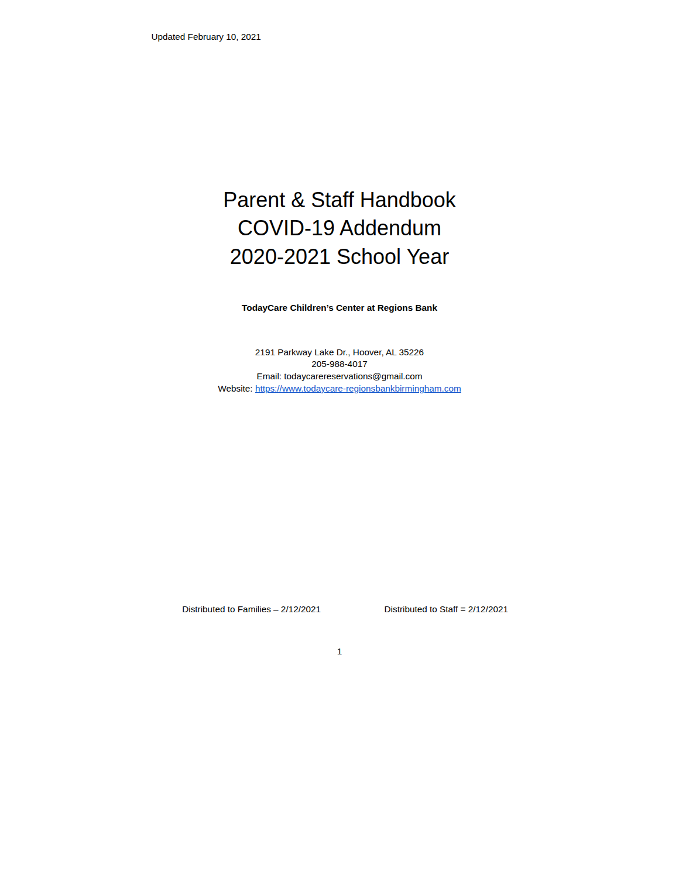Updated February 10, 2021
Parent & Staff Handbook COVID-19 Addendum 2020-2021 School Year
TodayCare Children’s Center at Regions Bank
2191 Parkway Lake Dr., Hoover, AL 35226
205-988-4017
Email: todaycarereservations@gmail.com
Website: https://www.todaycare-regionsbankbirmingham.com
Distributed to Families – 2/12/2021 Distributed to Staff = 2/12/2021
1